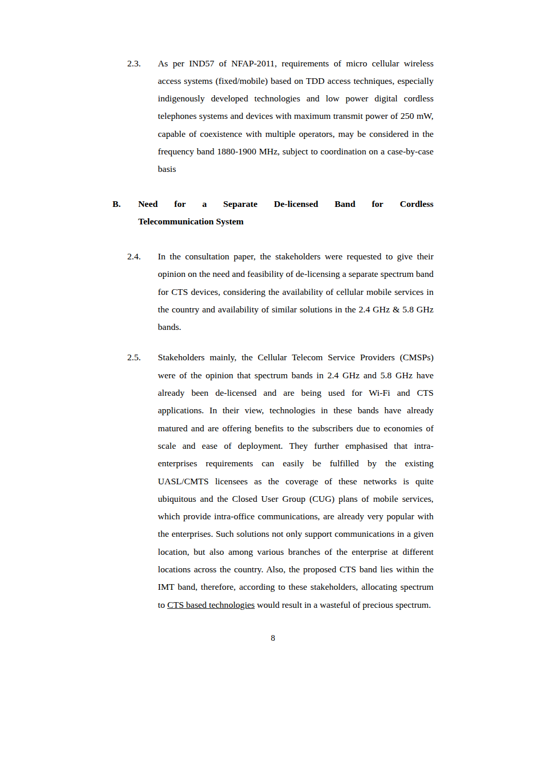2.3.
As per IND57 of NFAP-2011, requirements of micro cellular wireless access systems (fixed/mobile) based on TDD access techniques, especially indigenously developed technologies and low power digital cordless telephones systems and devices with maximum transmit power of 250 mW, capable of coexistence with multiple operators, may be considered in the frequency band 1880-1900 MHz, subject to coordination on a case-by-case basis
B.
Need for aSeparate De-licensed Band for Cordless
Telecommunication System
2.4.
In the consultation paper, the stakeholders were requested to give their opinion on the need and feasibility of de-licensing a separate spectrum band for CTS devices, considering the availability of cellular mobile services in the country and availability of similar solutions in the 2.4 GHz & 5.8 GHz bands.
2.5.
Stakeholders mainly, the Cellular Telecom Service Providers (CMSPs) were of the opinion that spectrum bands in 2.4 GHz and 5.8 GHz have already been de-licensed and are being used for Wi-Fi and CTS applications. In their view, technologies in these bands have already matured and are offering benefits to the subscribers due to economies of scale and ease of deployment. They further emphasised that intra-enterprises requirements can easily be fulfilled by the existing UASL/CMTS licensees as the coverage of these networks is quite ubiquitous and the Closed User Group (CUG) plans of mobile services, which provide intra-office communications, are already very popular with the enterprises. Such solutions not only support communications in a given location, but also among various branches of the enterprise at different locations across the country. Also, the proposed CTS band lies within the IMT band, therefore, according to these stakeholders, allocating spectrum to CTS based technologies would result in a wasteful of precious spectrum.
8